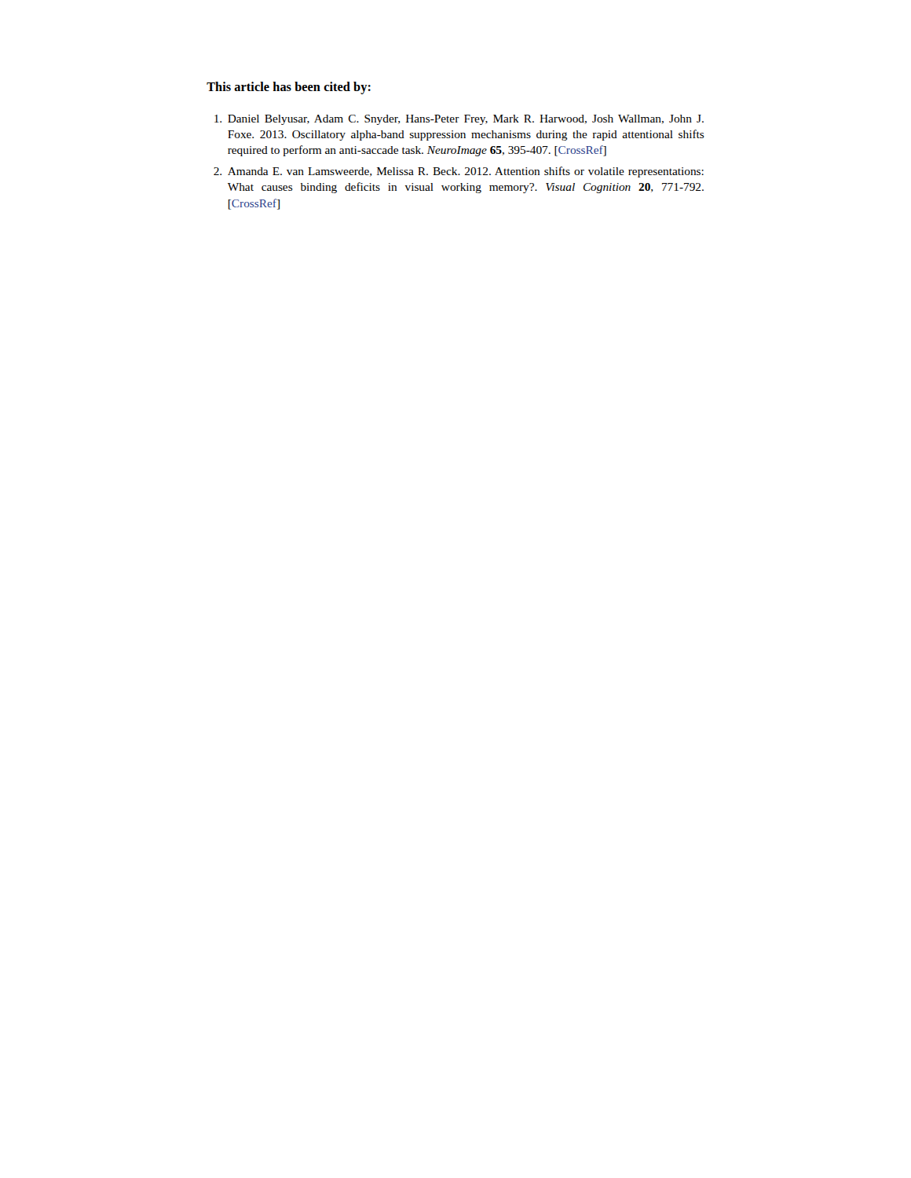This article has been cited by:
Daniel Belyusar, Adam C. Snyder, Hans-Peter Frey, Mark R. Harwood, Josh Wallman, John J. Foxe. 2013. Oscillatory alpha-band suppression mechanisms during the rapid attentional shifts required to perform an anti-saccade task. NeuroImage 65, 395-407. [CrossRef]
Amanda E. van Lamsweerde, Melissa R. Beck. 2012. Attention shifts or volatile representations: What causes binding deficits in visual working memory?. Visual Cognition 20, 771-792. [CrossRef]